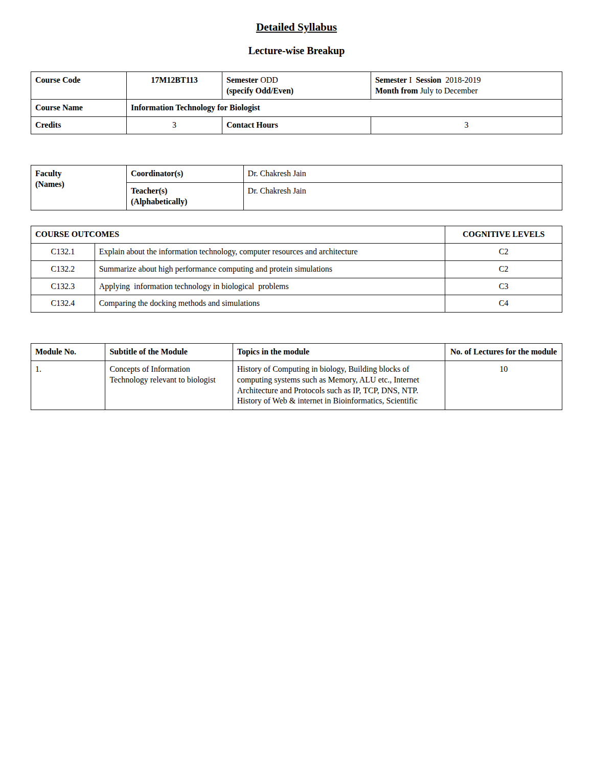Detailed Syllabus
Lecture-wise Breakup
| Course Code | 17M12BT113 | Semester ODD (specify Odd/Even) | Semester I Session 2018-2019 Month from July to December |
| Course Name | Information Technology for Biologist |
| Credits | 3 | Contact Hours | 3 |
| Faculty (Names) | Coordinator(s) | Dr. Chakresh Jain |
| Teacher(s) (Alphabetically) | Dr. Chakresh Jain |
| COURSE OUTCOMES | COGNITIVE LEVELS |
| --- | --- |
| C132.1 | Explain about the information technology, computer resources and architecture | C2 |
| C132.2 | Summarize about high performance computing and protein simulations | C2 |
| C132.3 | Applying information technology in biological problems | C3 |
| C132.4 | Comparing the docking methods and simulations | C4 |
| Module No. | Subtitle of the Module | Topics in the module | No. of Lectures for the module |
| --- | --- | --- | --- |
| 1. | Concepts of Information Technology relevant to biologist | History of Computing in biology, Building blocks of computing systems such as Memory, ALU etc., Internet Architecture and Protocols such as IP, TCP, DNS, NTP. History of Web & internet in Bioinformatics, Scientific | 10 |